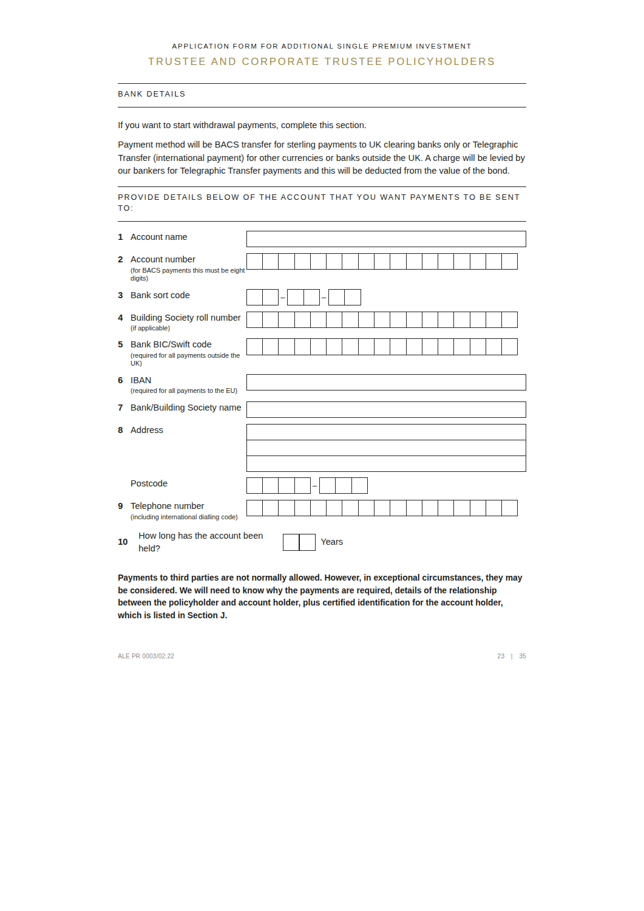Application form for additional single premium investment
Trustee and Corporate Trustee Policyholders
Bank details
If you want to start withdrawal payments, complete this section.
Payment method will be BACS transfer for sterling payments to UK clearing banks only or Telegraphic Transfer (international payment) for other currencies or banks outside the UK. A charge will be levied by our bankers for Telegraphic Transfer payments and this will be deducted from the value of the bond.
Provide details below of the account that you want payments to be sent to:
| 1 | Account name | |
| 2 | Account number (for BACS payments this must be eight digits) | |
| 3 | Bank sort code | – – |
| 4 | Building Society roll number (if applicable) | |
| 5 | Bank BIC/Swift code (required for all payments outside the UK) | |
| 6 | IBAN (required for all payments to the EU) | |
| 7 | Bank/Building Society name | |
| 8 | Address | |
| | Postcode | – |
| 9 | Telephone number (including international dialling code) | |
10
How long has the account been held?
Years
Payments to third parties are not normally allowed. However, in exceptional circumstances, they may be considered. We will need to know why the payments are required, details of the relationship between the policyholder and account holder, plus certified identification for the account holder, which is listed in Section J.
ALE PR 0003/02.22
23 | 35